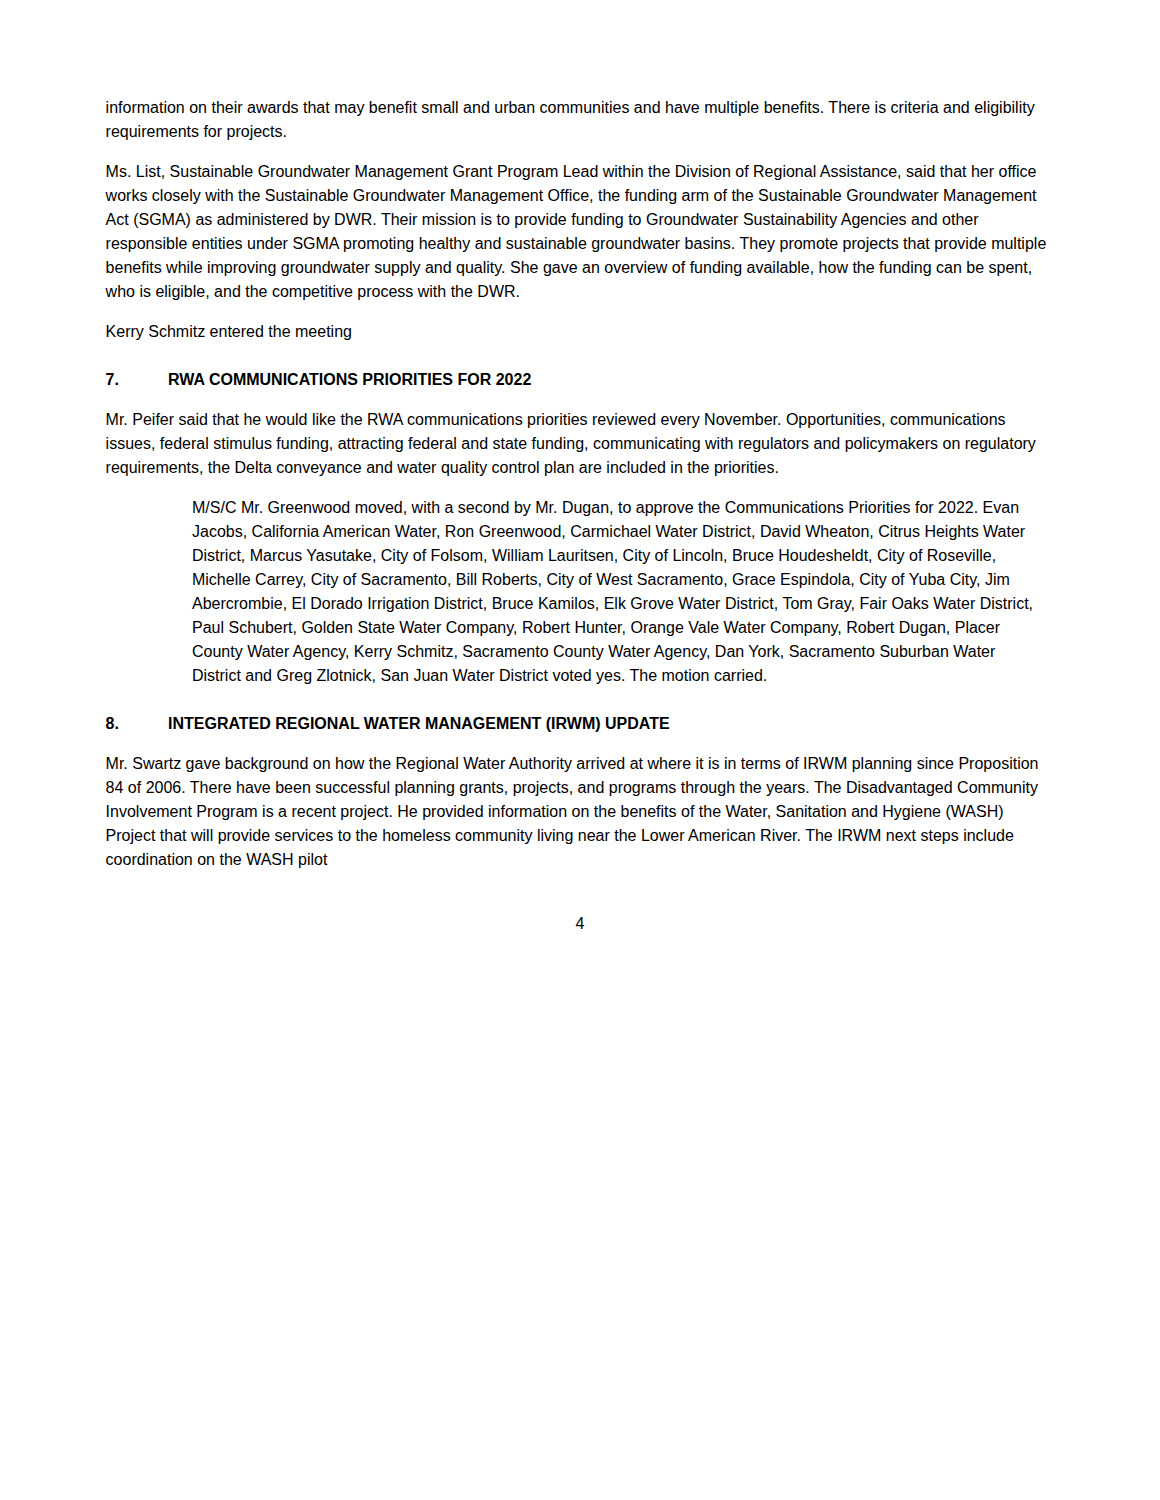information on their awards that may benefit small and urban communities and have multiple benefits. There is criteria and eligibility requirements for projects.
Ms. List, Sustainable Groundwater Management Grant Program Lead within the Division of Regional Assistance, said that her office works closely with the Sustainable Groundwater Management Office, the funding arm of the Sustainable Groundwater Management Act (SGMA) as administered by DWR. Their mission is to provide funding to Groundwater Sustainability Agencies and other responsible entities under SGMA promoting healthy and sustainable groundwater basins. They promote projects that provide multiple benefits while improving groundwater supply and quality. She gave an overview of funding available, how the funding can be spent, who is eligible, and the competitive process with the DWR.
Kerry Schmitz entered the meeting
7.
RWA Communications Priorities for 2022
Mr. Peifer said that he would like the RWA communications priorities reviewed every November. Opportunities, communications issues, federal stimulus funding, attracting federal and state funding, communicating with regulators and policymakers on regulatory requirements, the Delta conveyance and water quality control plan are included in the priorities.
M/S/C Mr. Greenwood moved, with a second by Mr. Dugan, to approve the Communications Priorities for 2022. Evan Jacobs, California American Water, Ron Greenwood, Carmichael Water District, David Wheaton, Citrus Heights Water District, Marcus Yasutake, City of Folsom, William Lauritsen, City of Lincoln, Bruce Houdesheldt, City of Roseville, Michelle Carrey, City of Sacramento, Bill Roberts, City of West Sacramento, Grace Espindola, City of Yuba City, Jim Abercrombie, El Dorado Irrigation District, Bruce Kamilos, Elk Grove Water District, Tom Gray, Fair Oaks Water District, Paul Schubert, Golden State Water Company, Robert Hunter, Orange Vale Water Company, Robert Dugan, Placer County Water Agency, Kerry Schmitz, Sacramento County Water Agency, Dan York, Sacramento Suburban Water District and Greg Zlotnick, San Juan Water District voted yes. The motion carried.
8.
Integrated Regional Water Management (IRWM) Update
Mr. Swartz gave background on how the Regional Water Authority arrived at where it is in terms of IRWM planning since Proposition 84 of 2006. There have been successful planning grants, projects, and programs through the years. The Disadvantaged Community Involvement Program is a recent project. He provided information on the benefits of the Water, Sanitation and Hygiene (WASH) Project that will provide services to the homeless community living near the Lower American River. The IRWM next steps include coordination on the WASH pilot
4